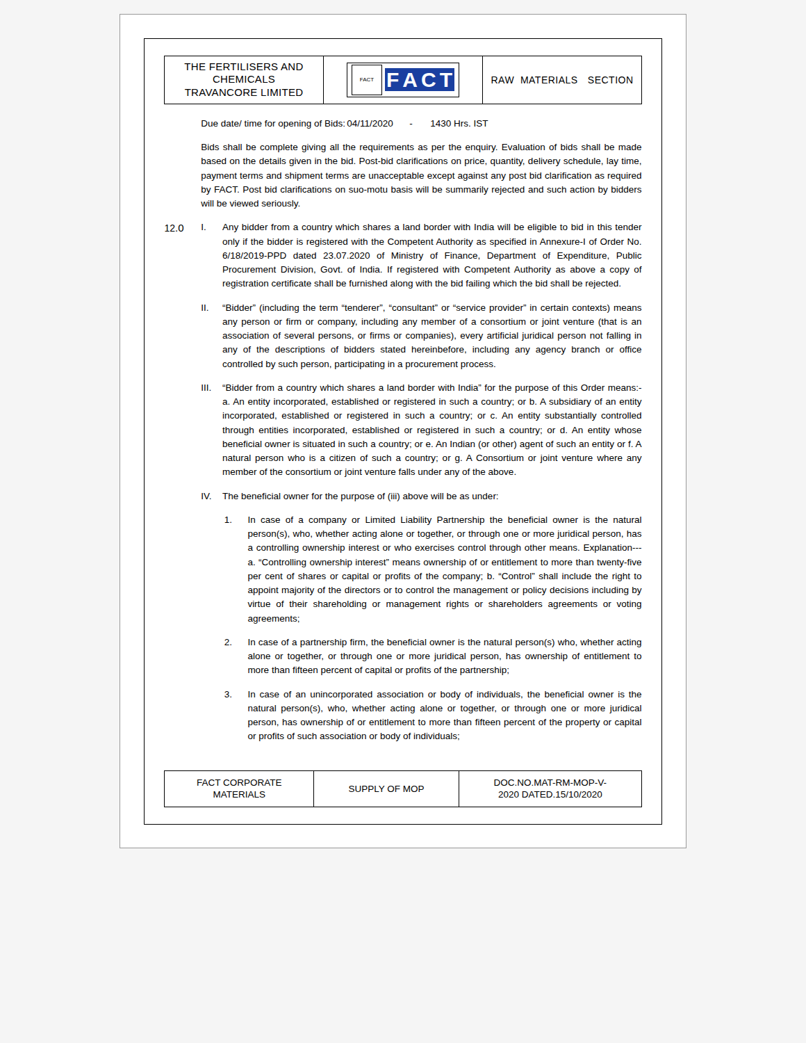| THE FERTILISERS AND CHEMICALS TRAVANCORE LIMITED | FACT F A C T | RAW MATERIALS SECTION |
Due date/ time for opening of Bids: 04/11/2020 - 1430 Hrs. IST
Bids shall be complete giving all the requirements as per the enquiry. Evaluation of bids shall be made based on the details given in the bid. Post-bid clarifications on price, quantity, delivery schedule, lay time, payment terms and shipment terms are unacceptable except against any post bid clarification as required by FACT. Post bid clarifications on suo-motu basis will be summarily rejected and such action by bidders will be viewed seriously.
12.0
I.
Any bidder from a country which shares a land border with India will be eligible to bid in this tender only if the bidder is registered with the Competent Authority as specified in Annexure-I of Order No. 6/18/2019-PPD dated 23.07.2020 of Ministry of Finance, Department of Expenditure, Public Procurement Division, Govt. of India. If registered with Competent Authority as above a copy of registration certificate shall be furnished along with the bid failing which the bid shall be rejected.
II.
“Bidder” (including the term “tenderer”, “consultant” or “service provider” in certain contexts) means any person or firm or company, including any member of a consortium or joint venture (that is an association of several persons, or firms or companies), every artificial juridical person not falling in any of the descriptions of bidders stated hereinbefore, including any agency branch or office controlled by such person, participating in a procurement process.
III.
“Bidder from a country which shares a land border with India” for the purpose of this Order means:- a. An entity incorporated, established or registered in such a country; or b. A subsidiary of an entity incorporated, established or registered in such a country; or c. An entity substantially controlled through entities incorporated, established or registered in such a country; or d. An entity whose beneficial owner is situated in such a country; or e. An Indian (or other) agent of such an entity or f. A natural person who is a citizen of such a country; or g. A Consortium or joint venture where any member of the consortium or joint venture falls under any of the above.
IV.
The beneficial owner for the purpose of (iii) above will be as under:
1.
In case of a company or Limited Liability Partnership the beneficial owner is the natural person(s), who, whether acting alone or together, or through one or more juridical person, has a controlling ownership interest or who exercises control through other means. Explanation--- a. “Controlling ownership interest” means ownership of or entitlement to more than twenty-five per cent of shares or capital or profits of the company; b. “Control” shall include the right to appoint majority of the directors or to control the management or policy decisions including by virtue of their shareholding or management rights or shareholders agreements or voting agreements;
2.
In case of a partnership firm, the beneficial owner is the natural person(s) who, whether acting alone or together, or through one or more juridical person, has ownership of entitlement to more than fifteen percent of capital or profits of the partnership;
3.
In case of an unincorporated association or body of individuals, the beneficial owner is the natural person(s), who, whether acting alone or together, or through one or more juridical person, has ownership of or entitlement to more than fifteen percent of the property or capital or profits of such association or body of individuals;
| FACT CORPORATE MATERIALS | SUPPLY OF MOP | DOC.NO.MAT-RM-MOP-V- 2020 DATED.15/10/2020 |